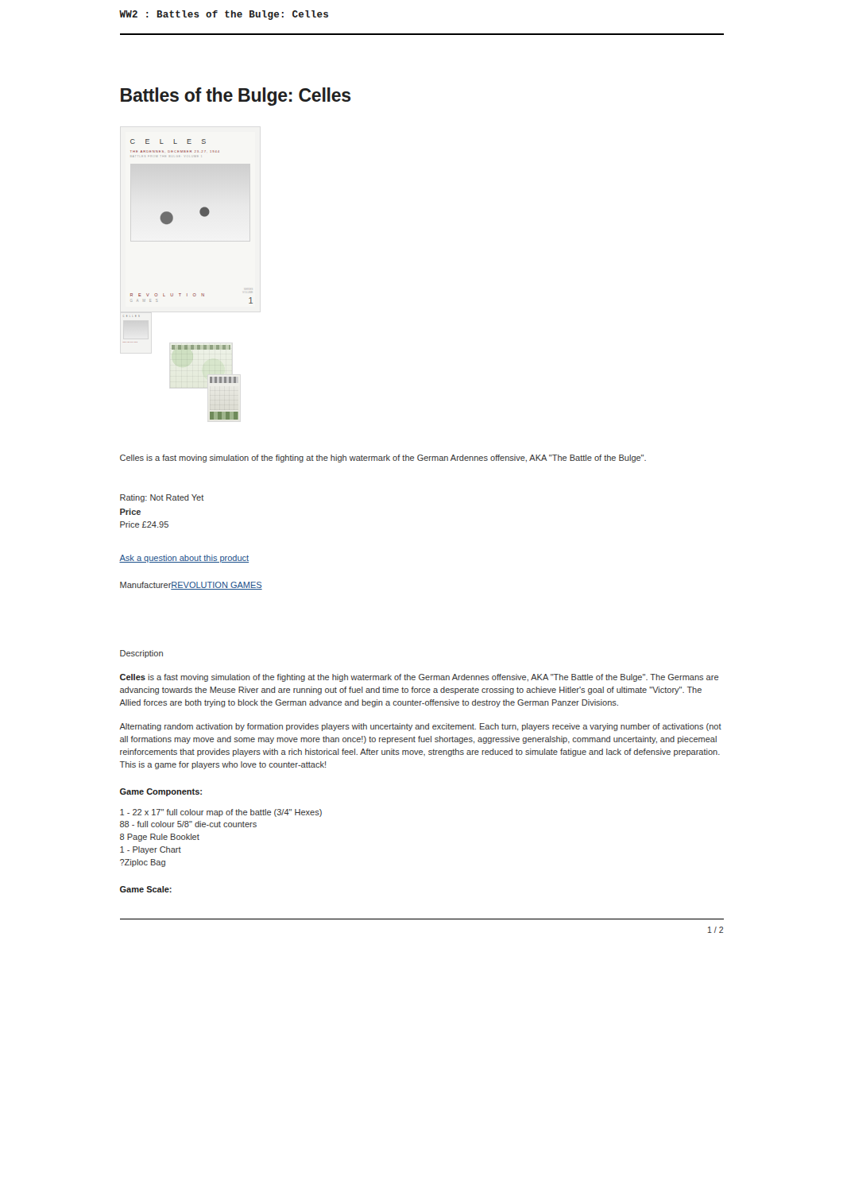WW2 : Battles of the Bulge: Celles
Battles of the Bulge: Celles
C E L L E S
THE ARDENNES, DECEMBER 23-27, 1944
BATTLES FROM THE BULGE: VOLUME 1
R E V O L U T I O N
G A M E S
SERIES
VOLUME
1
C E L L E S
REVOLUTION
Celles is a fast moving simulation of the fighting at the high watermark of the German Ardennes offensive, AKA "The Battle of the Bulge".
Rating: Not Rated Yet
Price
Price £24.95
Ask a question about this product
ManufacturerREVOLUTION GAMES
Description
Celles is a fast moving simulation of the fighting at the high watermark of the German Ardennes offensive, AKA "The Battle of the Bulge". The Germans are advancing towards the Meuse River and are running out of fuel and time to force a desperate crossing to achieve Hitler's goal of ultimate "Victory". The Allied forces are both trying to block the German advance and begin a counter-offensive to destroy the German Panzer Divisions.
Alternating random activation by formation provides players with uncertainty and excitement. Each turn, players receive a varying number of activations (not all formations may move and some may move more than once!) to represent fuel shortages, aggressive generalship, command uncertainty, and piecemeal reinforcements that provides players with a rich historical feel. After units move, strengths are reduced to simulate fatigue and lack of defensive preparation. This is a game for players who love to counter-attack!
Game Components:
1 - 22 x 17" full colour map of the battle (3/4" Hexes)
88 - full colour 5/8" die-cut counters
8 Page Rule Booklet
1 - Player Chart
?Ziploc Bag
Game Scale:
1 / 2